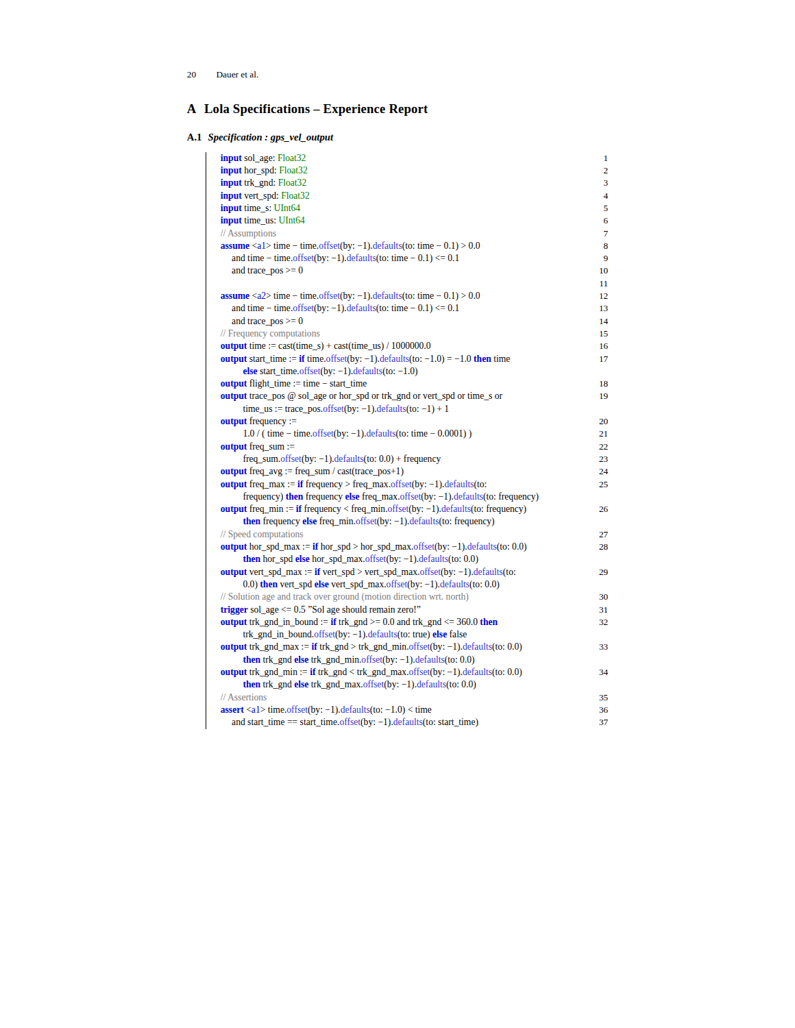20 Dauer et al.
ALola Specifications – Experience Report
A.1 Specification : gps_vel_output
| input sol_age: Float32 | 1 |
| input hor_spd: Float32 | 2 |
| input trk_gnd: Float32 | 3 |
| input vert_spd: Float32 | 4 |
| input time_s: UInt64 | 5 |
| input time_us: UInt64 | 6 |
| // Assumptions | 7 |
| assume < a1 > time − time. offset (by: −1). defaults (to: time − 0.1) > 0.0 | 8 |
| and time − time. offset (by: −1). defaults (to: time − 0.1) <= 0.1 | 9 |
| and trace_pos >= 0 | 10 |
| | 11 |
| assume < a2 > time − time. offset (by: −1). defaults (to: time − 0.1) > 0.0 | 12 |
| and time − time. offset (by: −1). defaults (to: time − 0.1) <= 0.1 | 13 |
| and trace_pos >= 0 | 14 |
| // Frequency computations | 15 |
| output time := cast(time_s) + cast(time_us) / 1000000.0 | 16 |
| output start_time := if time. offset (by: −1). defaults (to: −1.0) = −1.0 then time | 17 |
| else start_time. offset (by: −1). defaults (to: −1.0) | |
| output flight_time := time − start_time | 18 |
| output trace_pos @ sol_age or hor_spd or trk_gnd or vert_spd or time_s or | 19 |
| time_us := trace_pos. offset (by: −1). defaults (to: −1) + 1 | |
| output frequency := | 20 |
| 1.0 / ( time − time. offset (by: −1). defaults (to: time − 0.0001) ) | 21 |
| output freq_sum := | 22 |
| freq_sum. offset (by: −1). defaults (to: 0.0) + frequency | 23 |
| output freq_avg := freq_sum / cast(trace_pos+1) | 24 |
| output freq_max := if frequency > freq_max. offset (by: −1). defaults (to: | 25 |
| frequency) then frequency else freq_max. offset (by: −1). defaults (to: frequency) | |
| output freq_min := if frequency < freq_min. offset (by: −1). defaults (to: frequency) | 26 |
| then frequency else freq_min. offset (by: −1). defaults (to: frequency) | |
| // Speed computations | 27 |
| output hor_spd_max := if hor_spd > hor_spd_max. offset (by: −1). defaults (to: 0.0) | 28 |
| then hor_spd else hor_spd_max. offset (by: −1). defaults (to: 0.0) | |
| output vert_spd_max := if vert_spd > vert_spd_max. offset (by: −1). defaults (to: | 29 |
| 0.0) then vert_spd else vert_spd_max. offset (by: −1). defaults (to: 0.0) | |
| // Solution age and track over ground (motion direction wrt. north) | 30 |
| trigger sol_age <= 0.5 ”Sol age should remain zero!” | 31 |
| output trk_gnd_in_bound := if trk_gnd >= 0.0 and trk_gnd <= 360.0 then | 32 |
| trk_gnd_in_bound. offset (by: −1). defaults (to: true) else false | |
| output trk_gnd_max := if trk_gnd > trk_gnd_min. offset (by: −1). defaults (to: 0.0) | 33 |
| then trk_gnd else trk_gnd_min. offset (by: −1). defaults (to: 0.0) | |
| output trk_gnd_min := if trk_gnd < trk_gnd_max. offset (by: −1). defaults (to: 0.0) | 34 |
| then trk_gnd else trk_gnd_max. offset (by: −1). defaults (to: 0.0) | |
| // Assertions | 35 |
| assert < a1 > time. offset (by: −1). defaults (to: −1.0) < time | 36 |
| and start_time == start_time. offset (by: −1). defaults (to: start_time) | 37 |